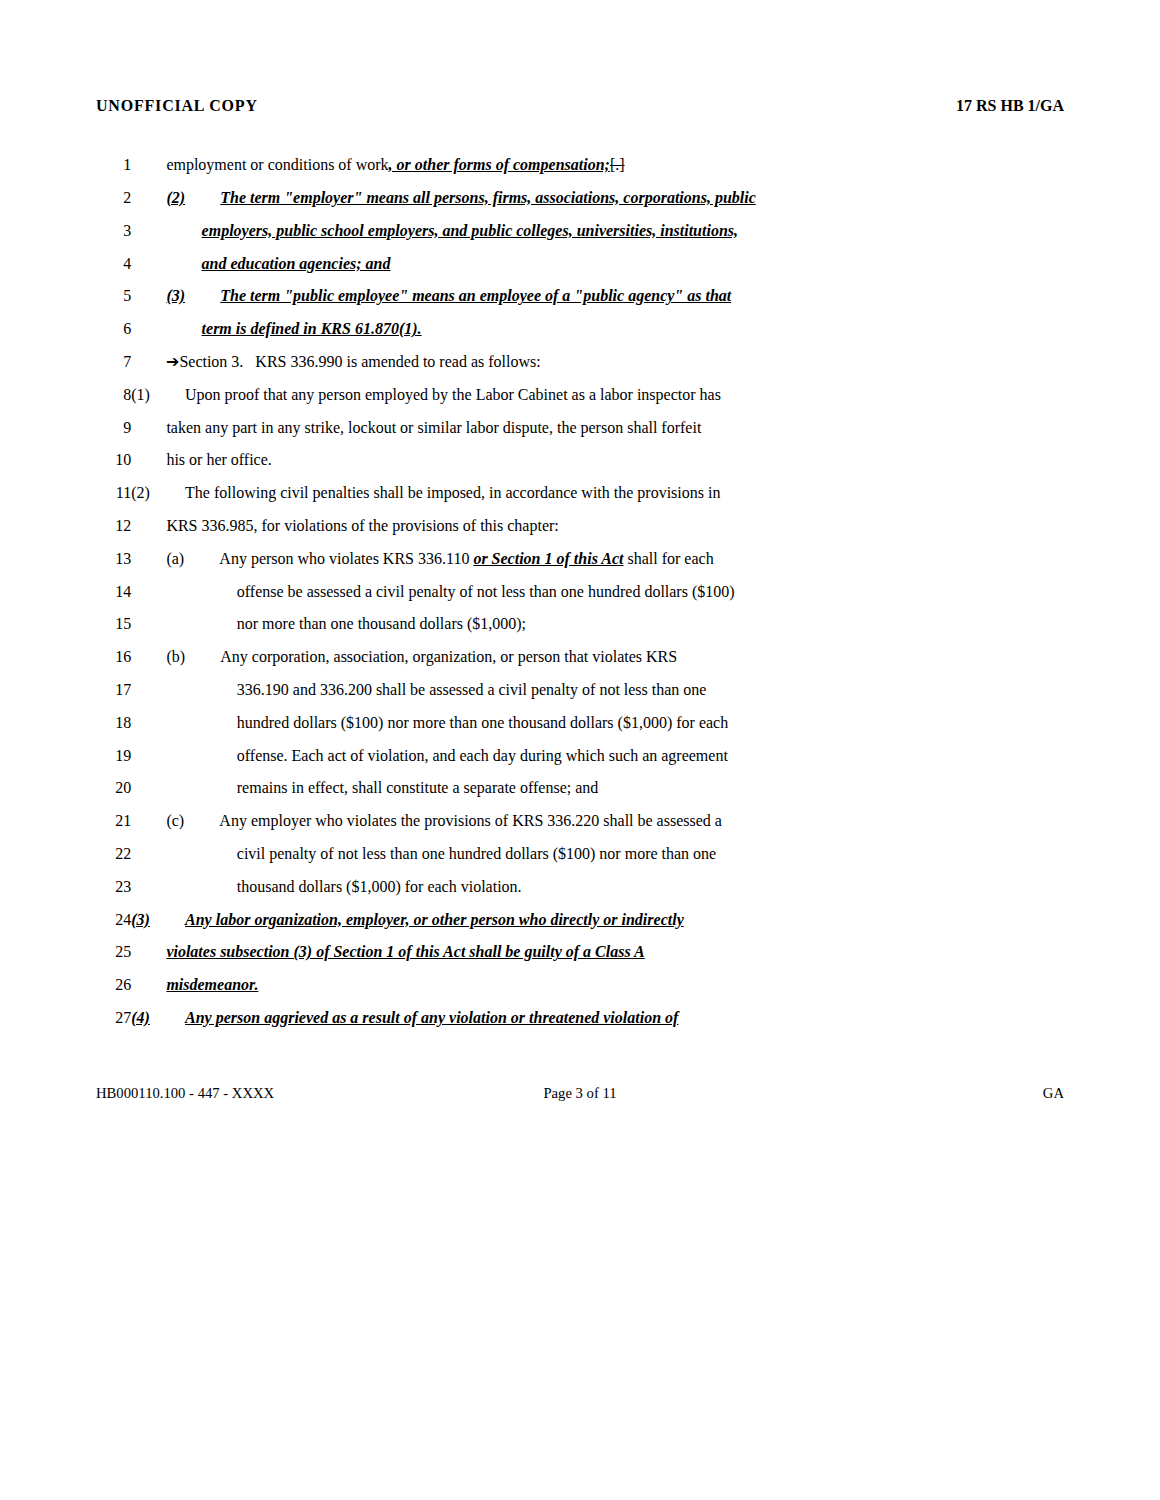UNOFFICIAL COPY
17 RS HB 1/GA
| 1 | employment or conditions of work , or other forms of compensation; [.] |
| 2 | (2) The term "employer" means all persons, firms, associations, corporations, public |
| 3 | employers, public school employers, and public colleges, universities, institutions, |
| 4 | and education agencies; and |
| 5 | (3) The term "public employee" means an employee of a "public agency" as that |
| 6 | term is defined in KRS 61.870(1). |
| 7 | ➔ Section 3. KRS 336.990 is amended to read as follows: |
| 8 | (1) Upon proof that any person employed by the Labor Cabinet as a labor inspector has |
| 9 | taken any part in any strike, lockout or similar labor dispute, the person shall forfeit |
| 10 | his or her office. |
| 11 | (2) The following civil penalties shall be imposed, in accordance with the provisions in |
| 12 | KRS 336.985, for violations of the provisions of this chapter: |
| 13 | (a) Any person who violates KRS 336.110 or Section 1 of this Act shall for each |
| 14 | offense be assessed a civil penalty of not less than one hundred dollars ($100) |
| 15 | nor more than one thousand dollars ($1,000); |
| 16 | (b) Any corporation, association, organization, or person that violates KRS |
| 17 | 336.190 and 336.200 shall be assessed a civil penalty of not less than one |
| 18 | hundred dollars ($100) nor more than one thousand dollars ($1,000) for each |
| 19 | offense. Each act of violation, and each day during which such an agreement |
| 20 | remains in effect, shall constitute a separate offense; and |
| 21 | (c) Any employer who violates the provisions of KRS 336.220 shall be assessed a |
| 22 | civil penalty of not less than one hundred dollars ($100) nor more than one |
| 23 | thousand dollars ($1,000) for each violation. |
| 24 | (3) Any labor organization, employer, or other person who directly or indirectly |
| 25 | violates subsection (3) of Section 1 of this Act shall be guilty of a Class A |
| 26 | misdemeanor. |
| 27 | (4) Any person aggrieved as a result of any violation or threatened violation of |
HB000110.100 - 447 - XXXX
Page 3 of 11
GA